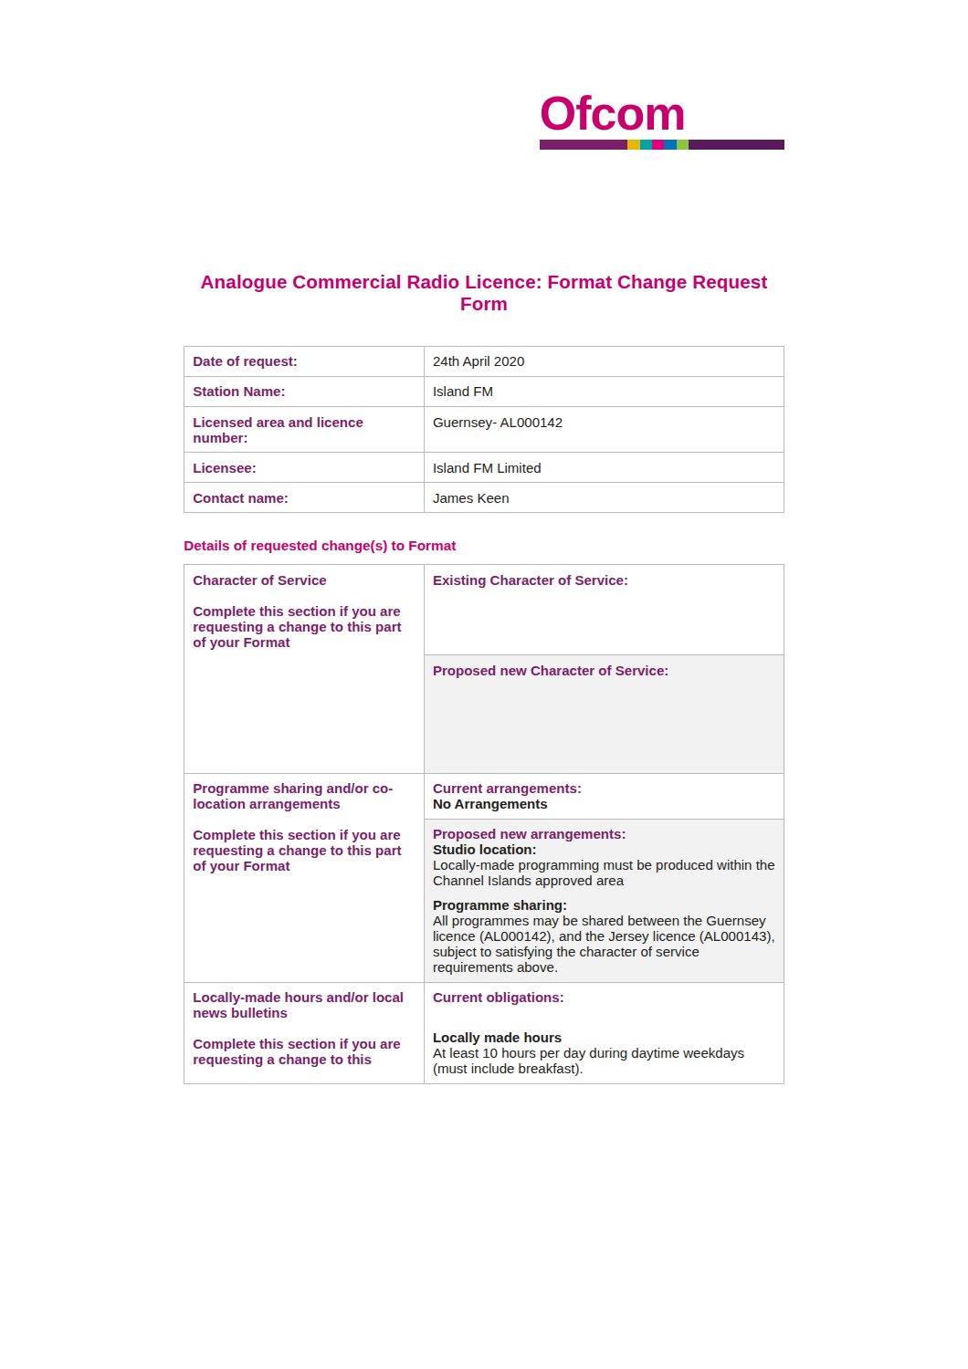Ofcom
Analogue Commercial Radio Licence: Format Change Request Form
| Date of request: | 24th April 2020 |
| Station Name: | Island FM |
| Licensed area and licence number: | Guernsey- AL000142 |
| Licensee: | Island FM Limited |
| Contact name: | James Keen |
Details of requested change(s) to Format
| Character of Service Complete this section if you are requesting a change to this part of your Format | Existing Character of Service: |
| Proposed new Character of Service: |
| Programme sharing and/or co-location arrangements Complete this section if you are requesting a change to this part of your Format | Current arrangements: No Arrangements |
| Proposed new arrangements: Studio location: Locally-made programming must be produced within the Channel Islands approved area Programme sharing: All programmes may be shared between the Guernsey licence (AL000142), and the Jersey licence (AL000143), subject to satisfying the character of service requirements above. |
| Locally-made hours and/or local news bulletins Complete this section if you are requesting a change to this | Current obligations: Locally made hours At least 10 hours per day during daytime weekdays (must include breakfast). |